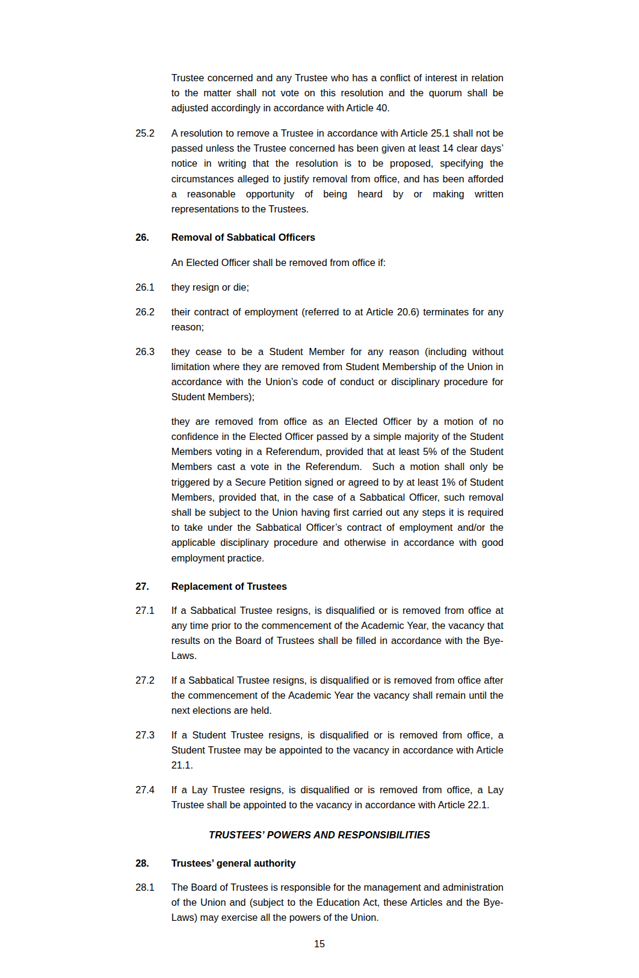Trustee concerned and any Trustee who has a conflict of interest in relation to the matter shall not vote on this resolution and the quorum shall be adjusted accordingly in accordance with Article 40.
25.2
A resolution to remove a Trustee in accordance with Article 25.1 shall not be passed unless the Trustee concerned has been given at least 14 clear days’ notice in writing that the resolution is to be proposed, specifying the circumstances alleged to justify removal from office, and has been afforded a reasonable opportunity of being heard by or making written representations to the Trustees.
26. Removal of Sabbatical Officers
An Elected Officer shall be removed from office if:
26.1
they resign or die;
26.2
their contract of employment (referred to at Article 20.6) terminates for any reason;
26.3
they cease to be a Student Member for any reason (including without limitation where they are removed from Student Membership of the Union in accordance with the Union’s code of conduct or disciplinary procedure for Student Members);
they are removed from office as an Elected Officer by a motion of no confidence in the Elected Officer passed by a simple majority of the Student Members voting in a Referendum, provided that at least 5% of the Student Members cast a vote in the Referendum. Such a motion shall only be triggered by a Secure Petition signed or agreed to by at least 1% of Student Members, provided that, in the case of a Sabbatical Officer, such removal shall be subject to the Union having first carried out any steps it is required to take under the Sabbatical Officer’s contract of employment and/or the applicable disciplinary procedure and otherwise in accordance with good employment practice.
27. Replacement of Trustees
27.1
If a Sabbatical Trustee resigns, is disqualified or is removed from office at any time prior to the commencement of the Academic Year, the vacancy that results on the Board of Trustees shall be filled in accordance with the Bye-Laws.
27.2
If a Sabbatical Trustee resigns, is disqualified or is removed from office after the commencement of the Academic Year the vacancy shall remain until the next elections are held.
27.3
If a Student Trustee resigns, is disqualified or is removed from office, a Student Trustee may be appointed to the vacancy in accordance with Article 21.1.
27.4
If a Lay Trustee resigns, is disqualified or is removed from office, a Lay Trustee shall be appointed to the vacancy in accordance with Article 22.1.
TRUSTEES’ POWERS AND RESPONSIBILITIES
28. Trustees’ general authority
28.1
The Board of Trustees is responsible for the management and administration of the Union and (subject to the Education Act, these Articles and the Bye-Laws) may exercise all the powers of the Union.
15